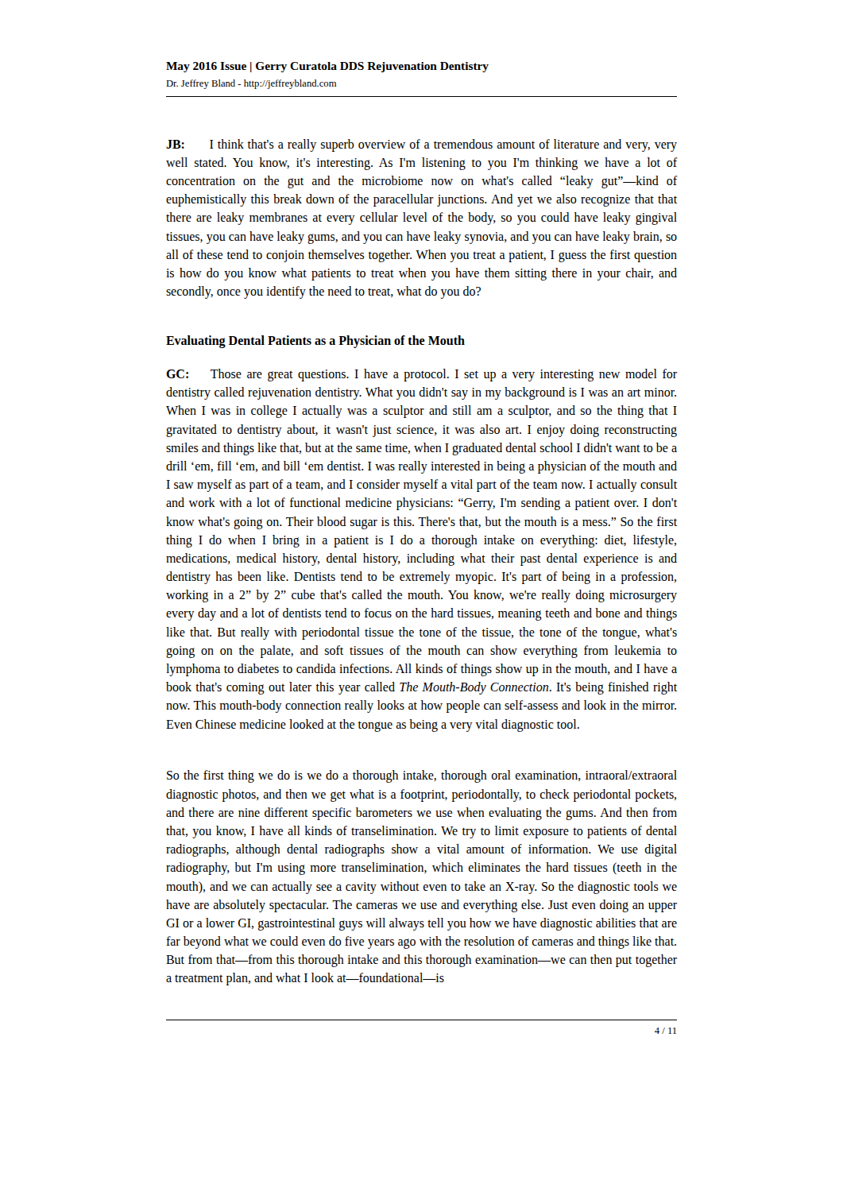May 2016 Issue | Gerry Curatola DDS Rejuvenation Dentistry
Dr. Jeffrey Bland - http://jeffreybland.com
JB: I think that's a really superb overview of a tremendous amount of literature and very, very well stated. You know, it's interesting. As I'm listening to you I'm thinking we have a lot of concentration on the gut and the microbiome now on what's called “leaky gut”—kind of euphemistically this break down of the paracellular junctions. And yet we also recognize that that there are leaky membranes at every cellular level of the body, so you could have leaky gingival tissues, you can have leaky gums, and you can have leaky synovia, and you can have leaky brain, so all of these tend to conjoin themselves together. When you treat a patient, I guess the first question is how do you know what patients to treat when you have them sitting there in your chair, and secondly, once you identify the need to treat, what do you do?
Evaluating Dental Patients as a Physician of the Mouth
GC: Those are great questions. I have a protocol. I set up a very interesting new model for dentistry called rejuvenation dentistry. What you didn't say in my background is I was an art minor. When I was in college I actually was a sculptor and still am a sculptor, and so the thing that I gravitated to dentistry about, it wasn't just science, it was also art. I enjoy doing reconstructing smiles and things like that, but at the same time, when I graduated dental school I didn't want to be a drill ‘em, fill ‘em, and bill ‘em dentist. I was really interested in being a physician of the mouth and I saw myself as part of a team, and I consider myself a vital part of the team now. I actually consult and work with a lot of functional medicine physicians: “Gerry, I'm sending a patient over. I don't know what's going on. Their blood sugar is this. There's that, but the mouth is a mess.” So the first thing I do when I bring in a patient is I do a thorough intake on everything: diet, lifestyle, medications, medical history, dental history, including what their past dental experience is and dentistry has been like. Dentists tend to be extremely myopic. It's part of being in a profession, working in a 2” by 2” cube that's called the mouth. You know, we're really doing microsurgery every day and a lot of dentists tend to focus on the hard tissues, meaning teeth and bone and things like that. But really with periodontal tissue the tone of the tissue, the tone of the tongue, what's going on on the palate, and soft tissues of the mouth can show everything from leukemia to lymphoma to diabetes to candida infections. All kinds of things show up in the mouth, and I have a book that's coming out later this year called The Mouth-Body Connection. It's being finished right now. This mouth-body connection really looks at how people can self-assess and look in the mirror. Even Chinese medicine looked at the tongue as being a very vital diagnostic tool.
So the first thing we do is we do a thorough intake, thorough oral examination, intraoral/extraoral diagnostic photos, and then we get what is a footprint, periodontally, to check periodontal pockets, and there are nine different specific barometers we use when evaluating the gums. And then from that, you know, I have all kinds of transelimination. We try to limit exposure to patients of dental radiographs, although dental radiographs show a vital amount of information. We use digital radiography, but I'm using more transelimination, which eliminates the hard tissues (teeth in the mouth), and we can actually see a cavity without even to take an X-ray. So the diagnostic tools we have are absolutely spectacular. The cameras we use and everything else. Just even doing an upper GI or a lower GI, gastrointestinal guys will always tell you how we have diagnostic abilities that are far beyond what we could even do five years ago with the resolution of cameras and things like that. But from that—from this thorough intake and this thorough examination—we can then put together a treatment plan, and what I look at—foundational—is
4 / 11